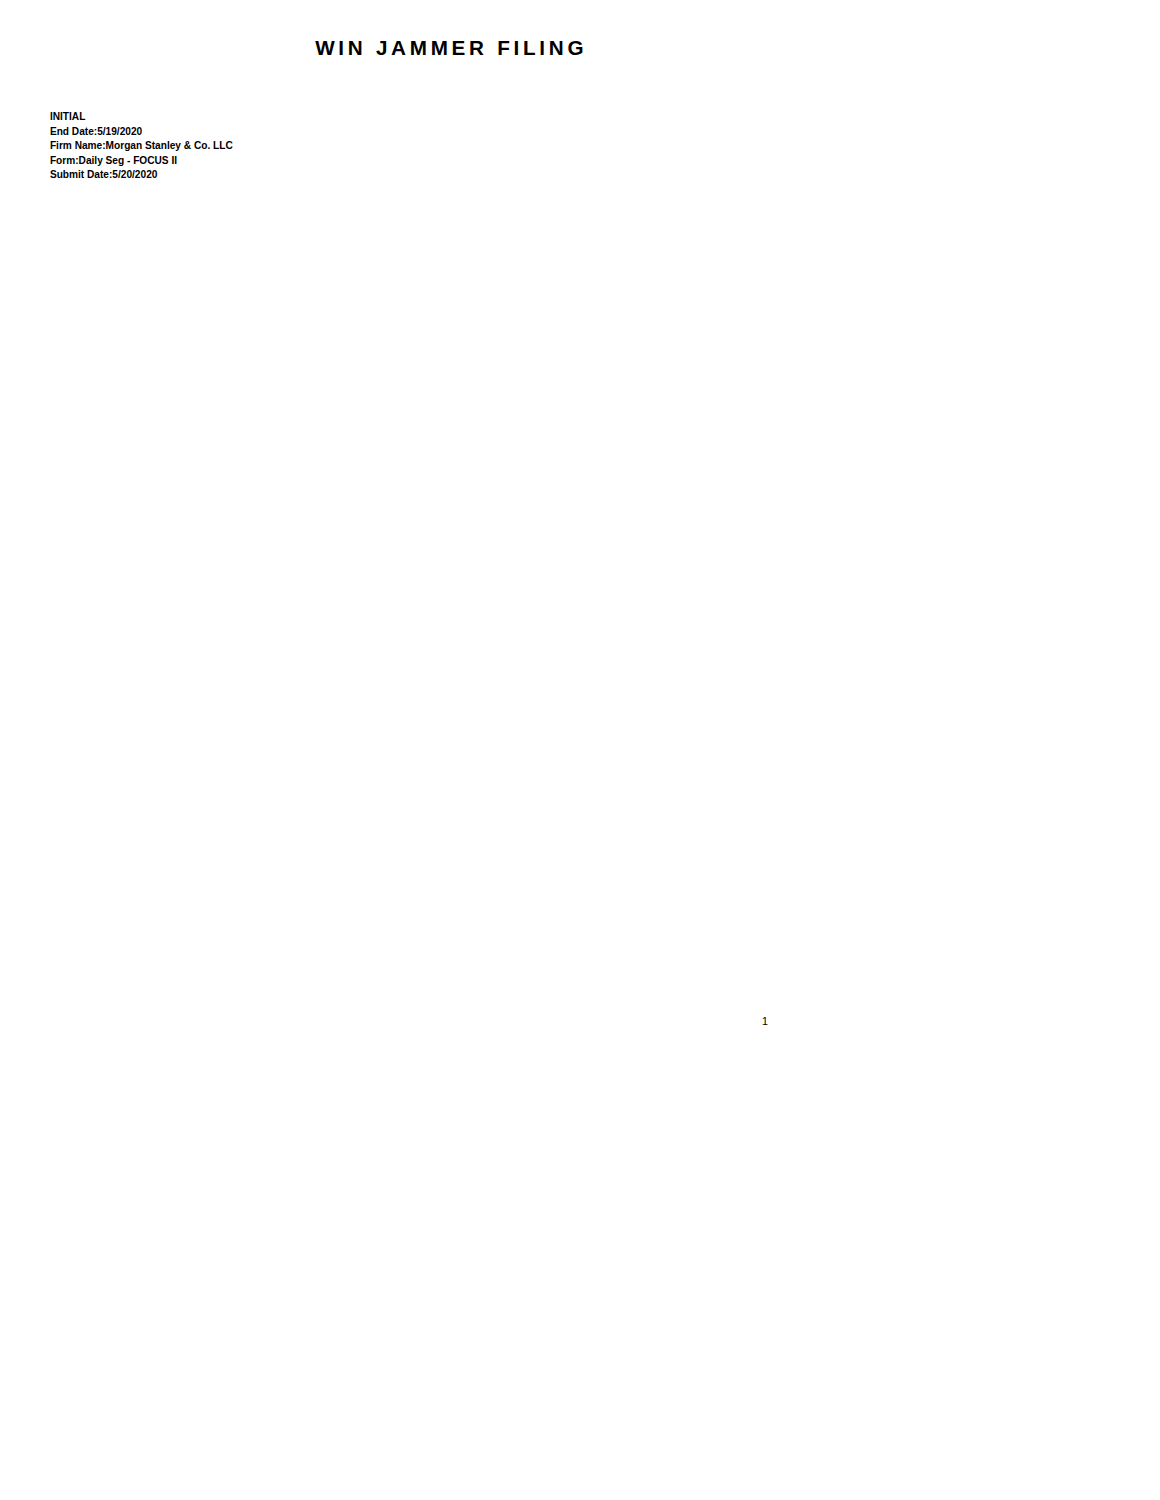WIN JAMMER FILING
INITIAL
End Date:5/19/2020
Firm Name:Morgan Stanley & Co. LLC
Form:Daily Seg - FOCUS II
Submit Date:5/20/2020
1